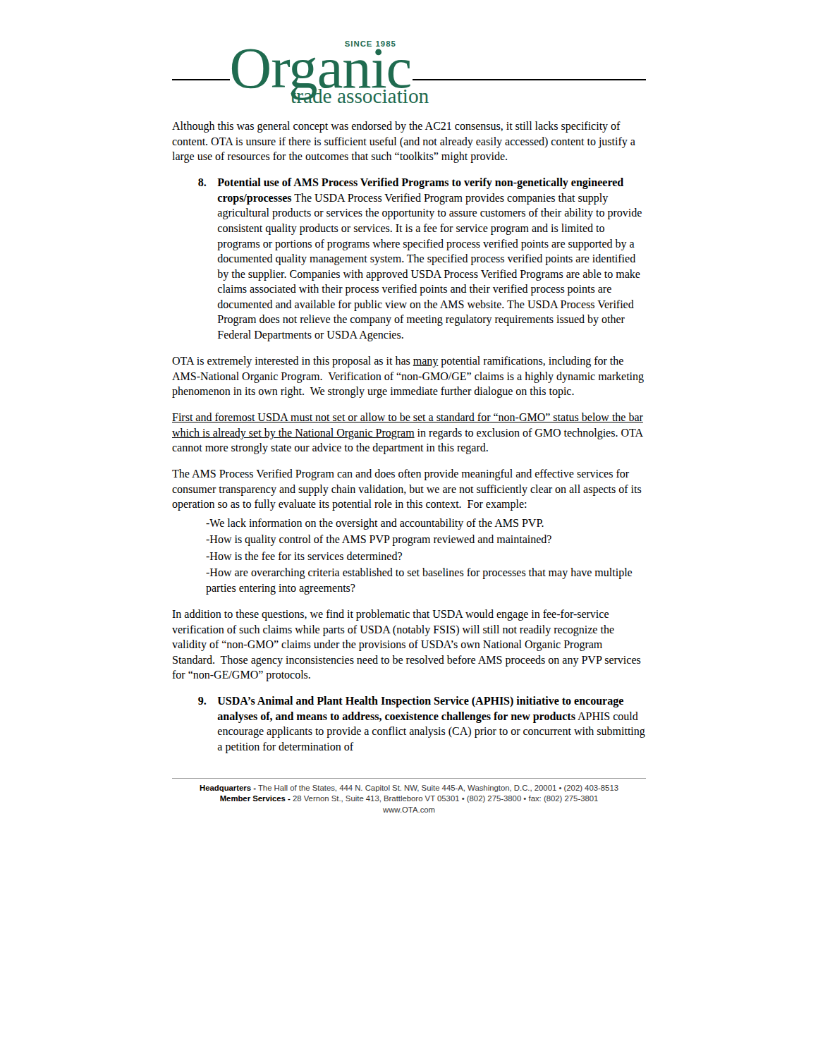Organic SINCE 1985 trade association
Although this was general concept was endorsed by the AC21 consensus, it still lacks specificity of content. OTA is unsure if there is sufficient useful (and not already easily accessed) content to justify a large use of resources for the outcomes that such “toolkits” might provide.
Potential use of AMS Process Verified Programs to verify non-genetically engineered crops/processes The USDA Process Verified Program provides companies that supply agricultural products or services the opportunity to assure customers of their ability to provide consistent quality products or services. It is a fee for service program and is limited to programs or portions of programs where specified process verified points are supported by a documented quality management system. The specified process verified points are identified by the supplier. Companies with approved USDA Process Verified Programs are able to make claims associated with their process verified points and their verified process points are documented and available for public view on the AMS website. The USDA Process Verified Program does not relieve the company of meeting regulatory requirements issued by other Federal Departments or USDA Agencies.
OTA is extremely interested in this proposal as it has many potential ramifications, including for the AMS-National Organic Program. Verification of “non-GMO/GE” claims is a highly dynamic marketing phenomenon in its own right. We strongly urge immediate further dialogue on this topic.
First and foremost USDA must not set or allow to be set a standard for “non-GMO” status below the bar which is already set by the National Organic Program in regards to exclusion of GMO technolgies. OTA cannot more strongly state our advice to the department in this regard.
The AMS Process Verified Program can and does often provide meaningful and effective services for consumer transparency and supply chain validation, but we are not sufficiently clear on all aspects of its operation so as to fully evaluate its potential role in this context. For example:
-We lack information on the oversight and accountability of the AMS PVP.
-How is quality control of the AMS PVP program reviewed and maintained?
-How is the fee for its services determined?
-How are overarching criteria established to set baselines for processes that may have multiple parties entering into agreements?
In addition to these questions, we find it problematic that USDA would engage in fee-for-service verification of such claims while parts of USDA (notably FSIS) will still not readily recognize the validity of “non-GMO” claims under the provisions of USDA’s own National Organic Program Standard. Those agency inconsistencies need to be resolved before AMS proceeds on any PVP services for “non-GE/GMO” protocols.
USDA’s Animal and Plant Health Inspection Service (APHIS) initiative to encourage analyses of, and means to address, coexistence challenges for new products APHIS could encourage applicants to provide a conflict analysis (CA) prior to or concurrent with submitting a petition for determination of
Headquarters - The Hall of the States, 444 N. Capitol St. NW, Suite 445-A, Washington, D.C., 20001 • (202) 403-8513
Member Services - 28 Vernon St., Suite 413, Brattleboro VT 05301 • (802) 275-3800 • fax: (802) 275-3801
www.OTA.com